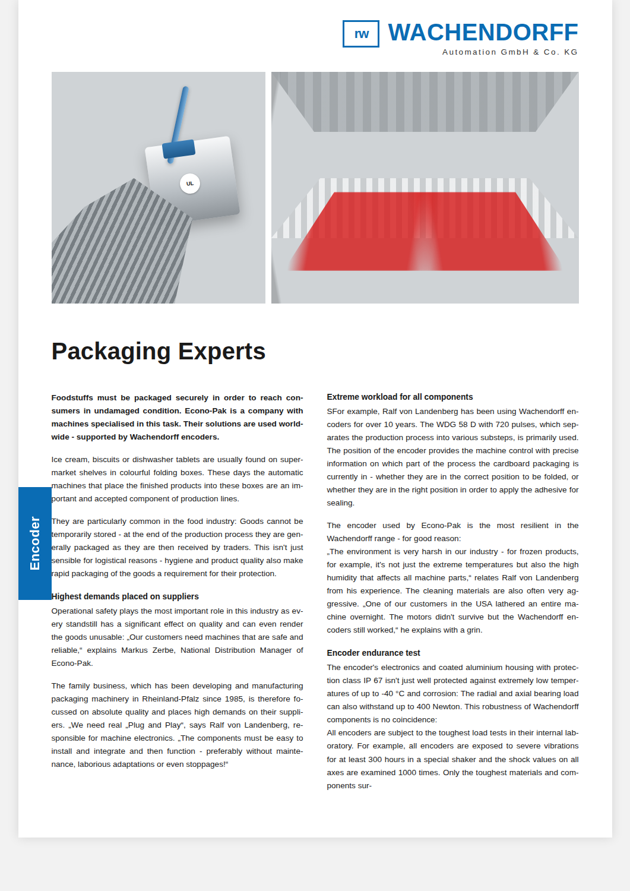rw
WACHENDORFF
Automation GmbH & Co. KG
UL
Packaging Experts
Encoder
Foodstuffs must be packaged securely in order to reach consumers in undamaged condition. Econo-Pak is a company with machines specialised in this task. Their solutions are used worldwide - supported by Wachendorff encoders.
Ice cream, biscuits or dishwasher tablets are usually found on supermarket shelves in colourful folding boxes. These days the automatic machines that place the finished products into these boxes are an important and accepted component of production lines.
They are particularly common in the food industry: Goods cannot be temporarily stored - at the end of the production process they are generally packaged as they are then received by traders. This isn't just sensible for logistical reasons - hygiene and product quality also make rapid packaging of the goods a requirement for their protection.
Highest demands placed on suppliers
Operational safety plays the most important role in this industry as every standstill has a significant effect on quality and can even render the goods unusable: „Our customers need machines that are safe and reliable,“ explains Markus Zerbe, National Distribution Manager of Econo-Pak.
The family business, which has been developing and manufacturing packaging machinery in Rheinland-Pfalz since 1985, is therefore focussed on absolute quality and places high demands on their suppliers. „We need real „Plug and Play“, says Ralf von Landenberg, responsible for machine electronics. „The components must be easy to install and integrate and then function - preferably without maintenance, laborious adaptations or even stoppages!“
Extreme workload for all components
SFor example, Ralf von Landenberg has been using Wachendorff encoders for over 10 years. The WDG 58 D with 720 pulses, which separates the production process into various substeps, is primarily used. The position of the encoder provides the machine control with precise information on which part of the process the cardboard packaging is currently in - whether they are in the correct position to be folded, or whether they are in the right position in order to apply the adhesive for sealing.
The encoder used by Econo-Pak is the most resilient in the Wachendorff range - for good reason:
„The environment is very harsh in our industry - for frozen products, for example, it's not just the extreme temperatures but also the high humidity that affects all machine parts,“ relates Ralf von Landenberg from his experience. The cleaning materials are also often very aggressive. „One of our customers in the USA lathered an entire machine overnight. The motors didn't survive but the Wachendorff encoders still worked,“ he explains with a grin.
Encoder endurance test
The encoder's electronics and coated aluminium housing with protection class IP 67 isn't just well protected against extremely low temperatures of up to -40 °C and corrosion: The radial and axial bearing load can also withstand up to 400 Newton. This robustness of Wachendorff components is no coincidence:
All encoders are subject to the toughest load tests in their internal laboratory. For example, all encoders are exposed to severe vibrations for at least 300 hours in a special shaker and the shock values on all axes are examined 1000 times. Only the toughest materials and components sur-